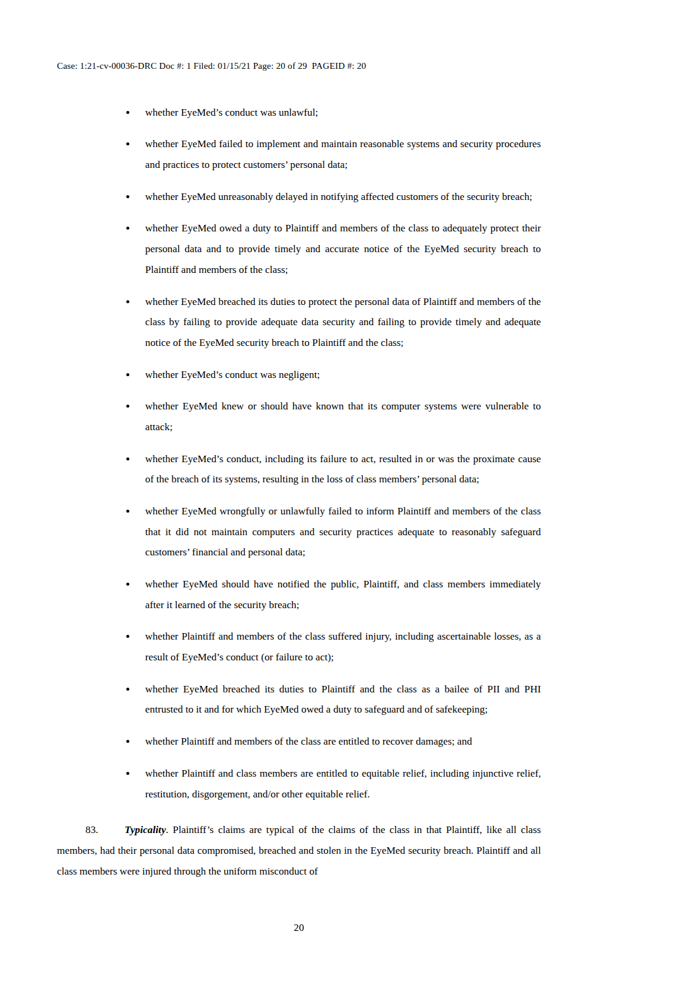Case: 1:21-cv-00036-DRC Doc #: 1 Filed: 01/15/21 Page: 20 of 29 PAGEID #: 20
whether EyeMed’s conduct was unlawful;
whether EyeMed failed to implement and maintain reasonable systems and security procedures and practices to protect customers’ personal data;
whether EyeMed unreasonably delayed in notifying affected customers of the security breach;
whether EyeMed owed a duty to Plaintiff and members of the class to adequately protect their personal data and to provide timely and accurate notice of the EyeMed security breach to Plaintiff and members of the class;
whether EyeMed breached its duties to protect the personal data of Plaintiff and members of the class by failing to provide adequate data security and failing to provide timely and adequate notice of the EyeMed security breach to Plaintiff and the class;
whether EyeMed’s conduct was negligent;
whether EyeMed knew or should have known that its computer systems were vulnerable to attack;
whether EyeMed’s conduct, including its failure to act, resulted in or was the proximate cause of the breach of its systems, resulting in the loss of class members’ personal data;
whether EyeMed wrongfully or unlawfully failed to inform Plaintiff and members of the class that it did not maintain computers and security practices adequate to reasonably safeguard customers’ financial and personal data;
whether EyeMed should have notified the public, Plaintiff, and class members immediately after it learned of the security breach;
whether Plaintiff and members of the class suffered injury, including ascertainable losses, as a result of EyeMed’s conduct (or failure to act);
whether EyeMed breached its duties to Plaintiff and the class as a bailee of PII and PHI entrusted to it and for which EyeMed owed a duty to safeguard and of safekeeping;
whether Plaintiff and members of the class are entitled to recover damages; and
whether Plaintiff and class members are entitled to equitable relief, including injunctive relief, restitution, disgorgement, and/or other equitable relief.
83. Typicality. Plaintiff’s claims are typical of the claims of the class in that Plaintiff, like all class members, had their personal data compromised, breached and stolen in the EyeMed security breach. Plaintiff and all class members were injured through the uniform misconduct of
20